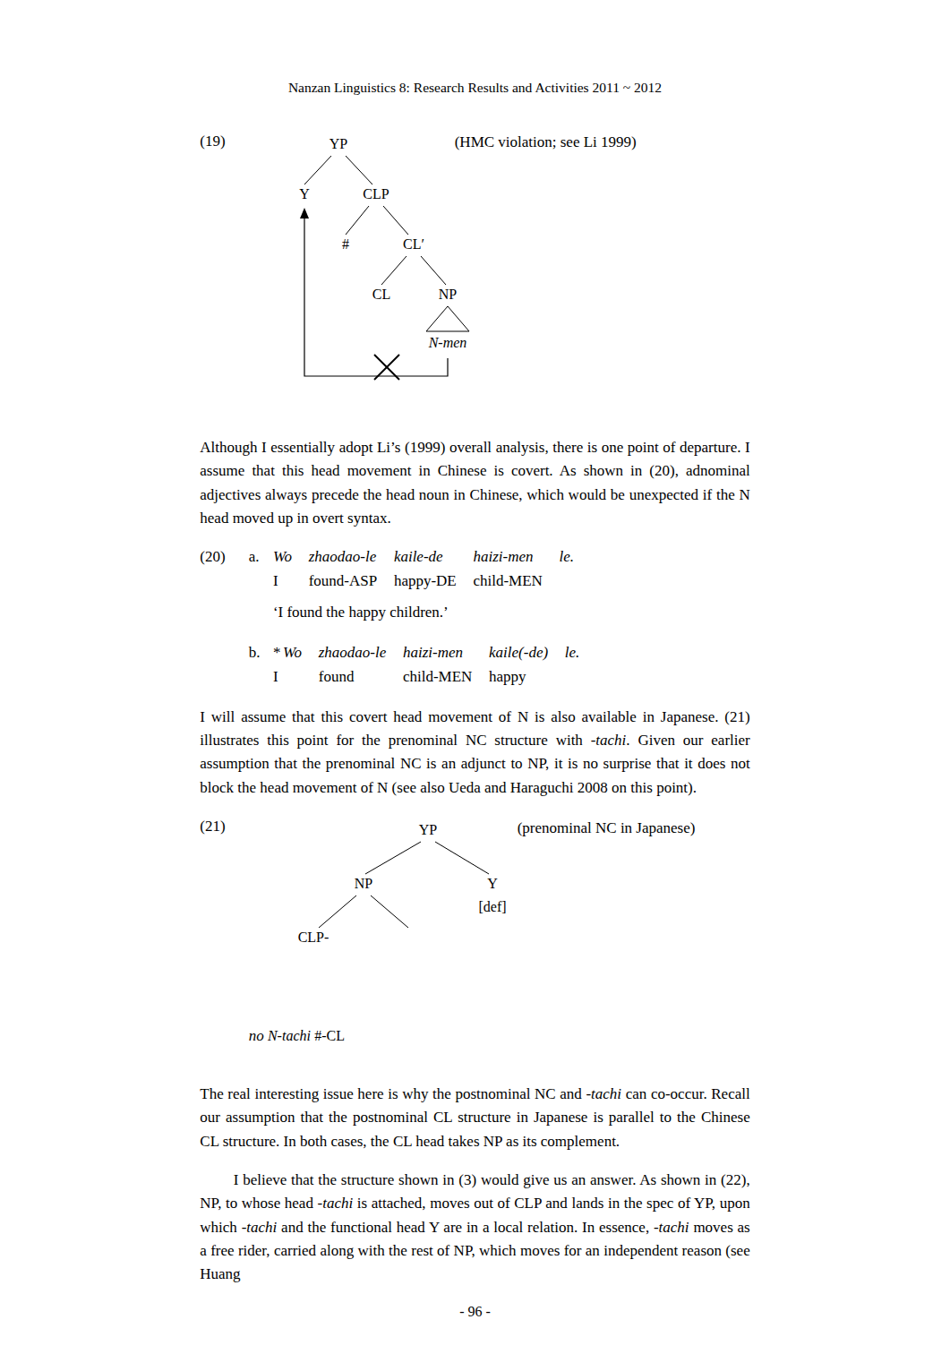Nanzan Linguistics 8: Research Results and Activities 2011 ~ 2012
(19)
YP Y CLP # CL′ CL NP N-men
(HMC violation; see Li 1999)
Although I essentially adopt Li’s (1999) overall analysis, there is one point of departure. I assume that this head movement in Chinese is covert. As shown in (20), adnominal adjectives always precede the head noun in Chinese, which would be unexpected if the N head moved up in overt syntax.
(20)
a.
| Wo | zhaodao-le | kaile-de | haizi-men | le. |
| I | found-ASP | happy-DE | child-MEN | |
‘I found the happy children.’
b.
| * Wo | zhaodao-le | haizi-men | kaile(-de) | le. |
| I | found | child-MEN | happy | |
I will assume that this covert head movement of N is also available in Japanese. (21) illustrates this point for the prenominal NC structure with -tachi. Given our earlier assumption that the prenominal NC is an adjunct to NP, it is no surprise that it does not block the head movement of N (see also Ueda and Haraguchi 2008 on this point).
(21)
YP NP Y [def] CLP-no N-tachi #-CL
(prenominal NC in Japanese)
The real interesting issue here is why the postnominal NC and -tachi can co-occur. Recall our assumption that the postnominal CL structure in Japanese is parallel to the Chinese CL structure. In both cases, the CL head takes NP as its complement.
I believe that the structure shown in (3) would give us an answer. As shown in (22), NP, to whose head -tachi is attached, moves out of CLP and lands in the spec of YP, upon which -tachi and the functional head Y are in a local relation. In essence, -tachi moves as a free rider, carried along with the rest of NP, which moves for an independent reason (see Huang
- 96 -